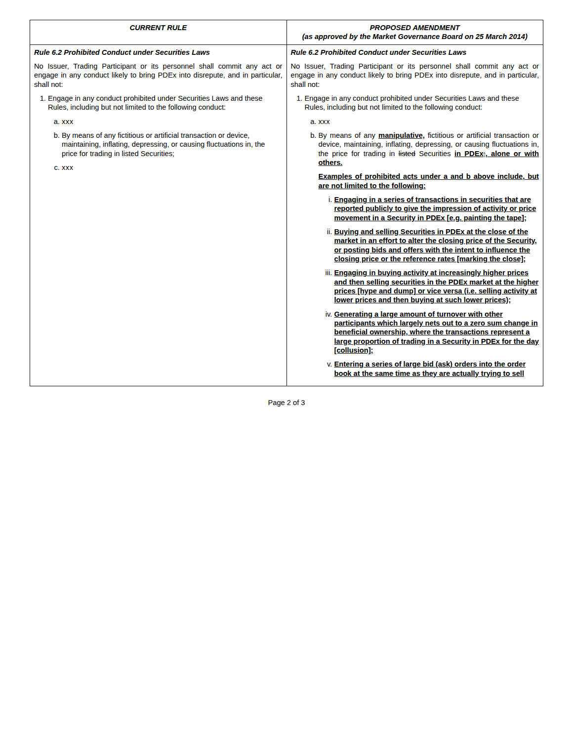| CURRENT RULE | PROPOSED AMENDMENT (as approved by the Market Governance Board on 25 March 2014) |
| --- | --- |
| Rule 6.2 Prohibited Conduct under Securities Laws No Issuer, Trading Participant or its personnel shall commit any act or engage in any conduct likely to bring PDEx into disrepute, and in particular, shall not: Engage in any conduct prohibited under Securities Laws and these Rules, including but not limited to the following conduct: xxx By means of any fictitious or artificial transaction or device, maintaining, inflating, depressing, or causing fluctuations in, the price for trading in listed Securities; xxx | Rule 6.2 Prohibited Conduct under Securities Laws No Issuer, Trading Participant or its personnel shall commit any act or engage in any conduct likely to bring PDEx into disrepute, and in particular, shall not: Engage in any conduct prohibited under Securities Laws and these Rules, including but not limited to the following conduct: xxx By means of any manipulative, fictitious or artificial transaction or device, maintaining, inflating, depressing, or causing fluctuations in, the price for trading in listed Securities in PDEx ; , alone or with others. Examples of prohibited acts under a and b above include, but are not limited to the following: Engaging in a series of transactions in securities that are reported publicly to give the impression of activity or price movement in a Security in PDEx [e.g. painting the tape]; Buying and selling Securities in PDEx at the close of the market in an effort to alter the closing price of the Security, or posting bids and offers with the intent to influence the closing price or the reference rates [marking the close]; Engaging in buying activity at increasingly higher prices and then selling securities in the PDEx market at the higher prices [hype and dump] or vice versa (i.e. selling activity at lower prices and then buying at such lower prices); Generating a large amount of turnover with other participants which largely nets out to a zero sum change in beneficial ownership, where the transactions represent a large proportion of trading in a Security in PDEx for the day [collusion]; Entering a series of large bid (ask) orders into the order book at the same time as they are actually trying to sell |
Page 2 of 3